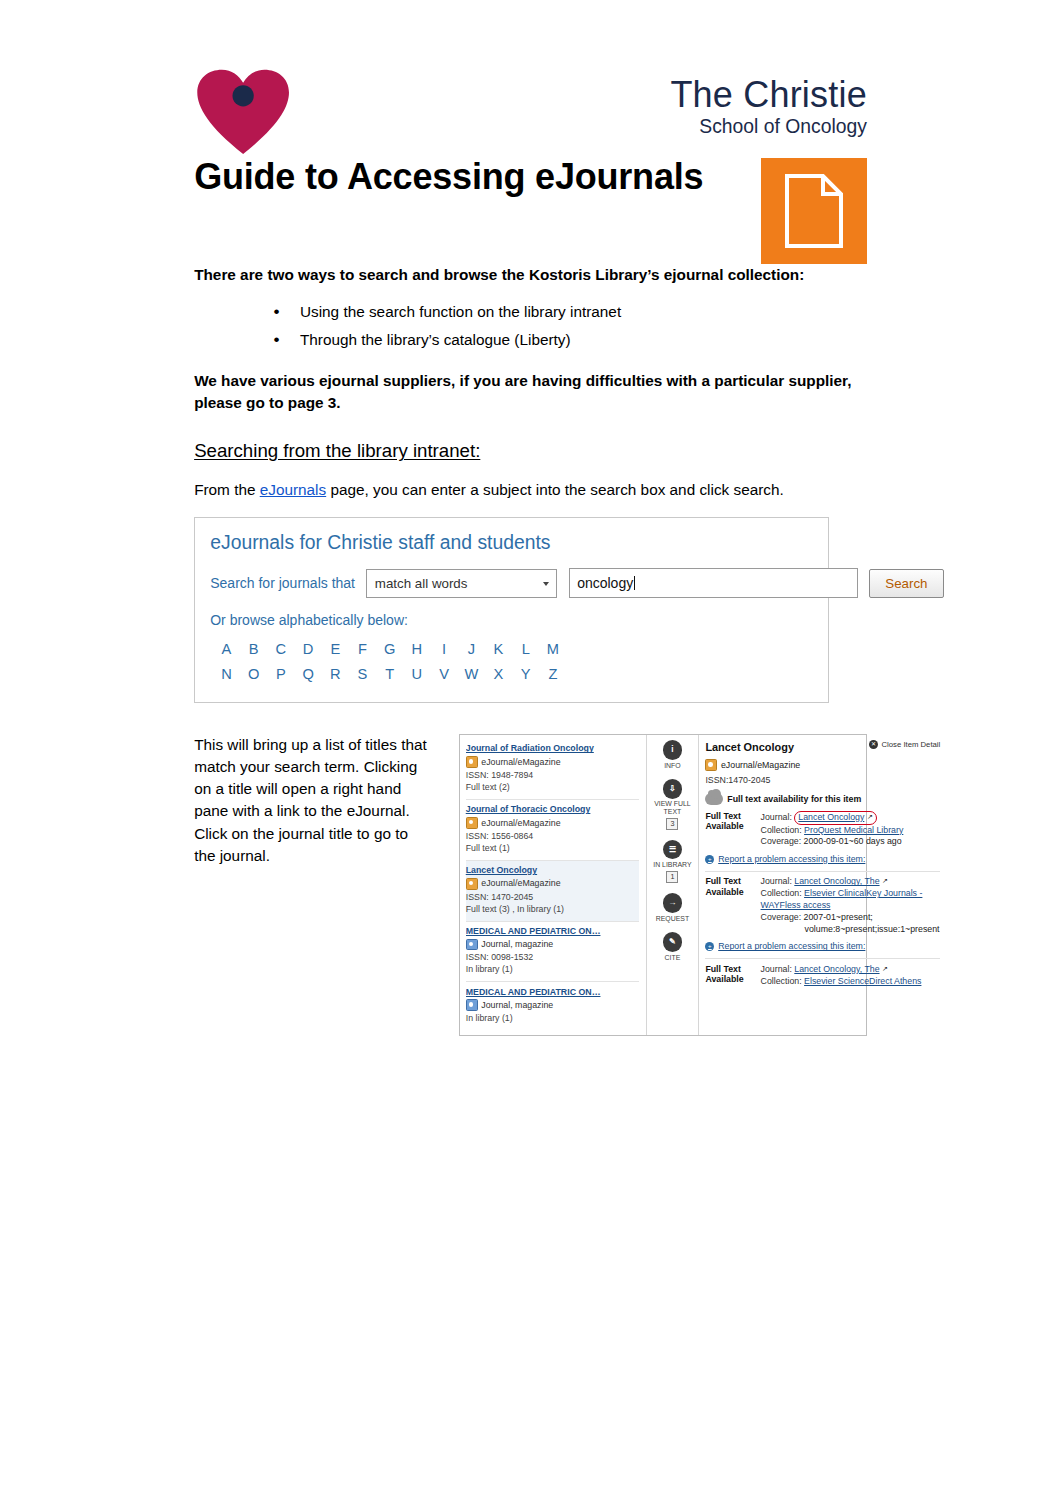The Christie
School of Oncology
Guide to Accessing eJournals
There are two ways to search and browse the Kostoris Library’s ejournal collection:
Using the search function on the library intranet
Through the library’s catalogue (Liberty)
We have various ejournal suppliers, if you are having difficulties with a particular supplier, please go to page 3.
Searching from the library intranet:
From the eJournals page, you can enter a subject into the search box and click search.
eJournals for Christie staff and students
Search for journals that
match all words
oncology
Search
Or browse alphabetically below:
ABCDEFGHIJKLM
NOPQRSTUVWXYZ
This will bring up a list of titles that match your search term. Clicking on a title will open a right hand pane with a link to the eJournal. Click on the journal title to go to the journal.
Journal of Radiation Oncology
eJournal/eMagazine
ISSN: 1948-7894
Full text (2)
Journal of Thoracic Oncology
eJournal/eMagazine
ISSN: 1556-0864
Full text (1)
Lancet Oncology
eJournal/eMagazine
ISSN: 1470-2045
Full text (3) , In library (1)
MEDICAL AND PEDIATRIC ON…
Journal, magazine
ISSN: 0098-1532
In library (1)
MEDICAL AND PEDIATRIC ON…
Journal, magazine
In library (1)
i
INFO
⇩
VIEW FULL
TEXT
3
☰
IN LIBRARY
1
→
REQUEST
✎
CITE
✕ Close Item Detail
Lancet Oncology
eJournal/eMagazine
ISSN:1470-2045
Full text availability for this item
Full Text
Available
Journal: Lancet Oncology ↗
Collection: ProQuest Medical Library
Coverage: 2000-09-01~60 days ago
+Report a problem accessing this item:
Full Text
Available
Journal: Lancet Oncology, The ↗
Collection: Elsevier ClinicalKey Journals - WAYFless access
Coverage: 2007-01~present;
volume:8~present;issue:1~present
+Report a problem accessing this item:
Full Text
Available
Journal: Lancet Oncology, The ↗
Collection: Elsevier ScienceDirect Athens